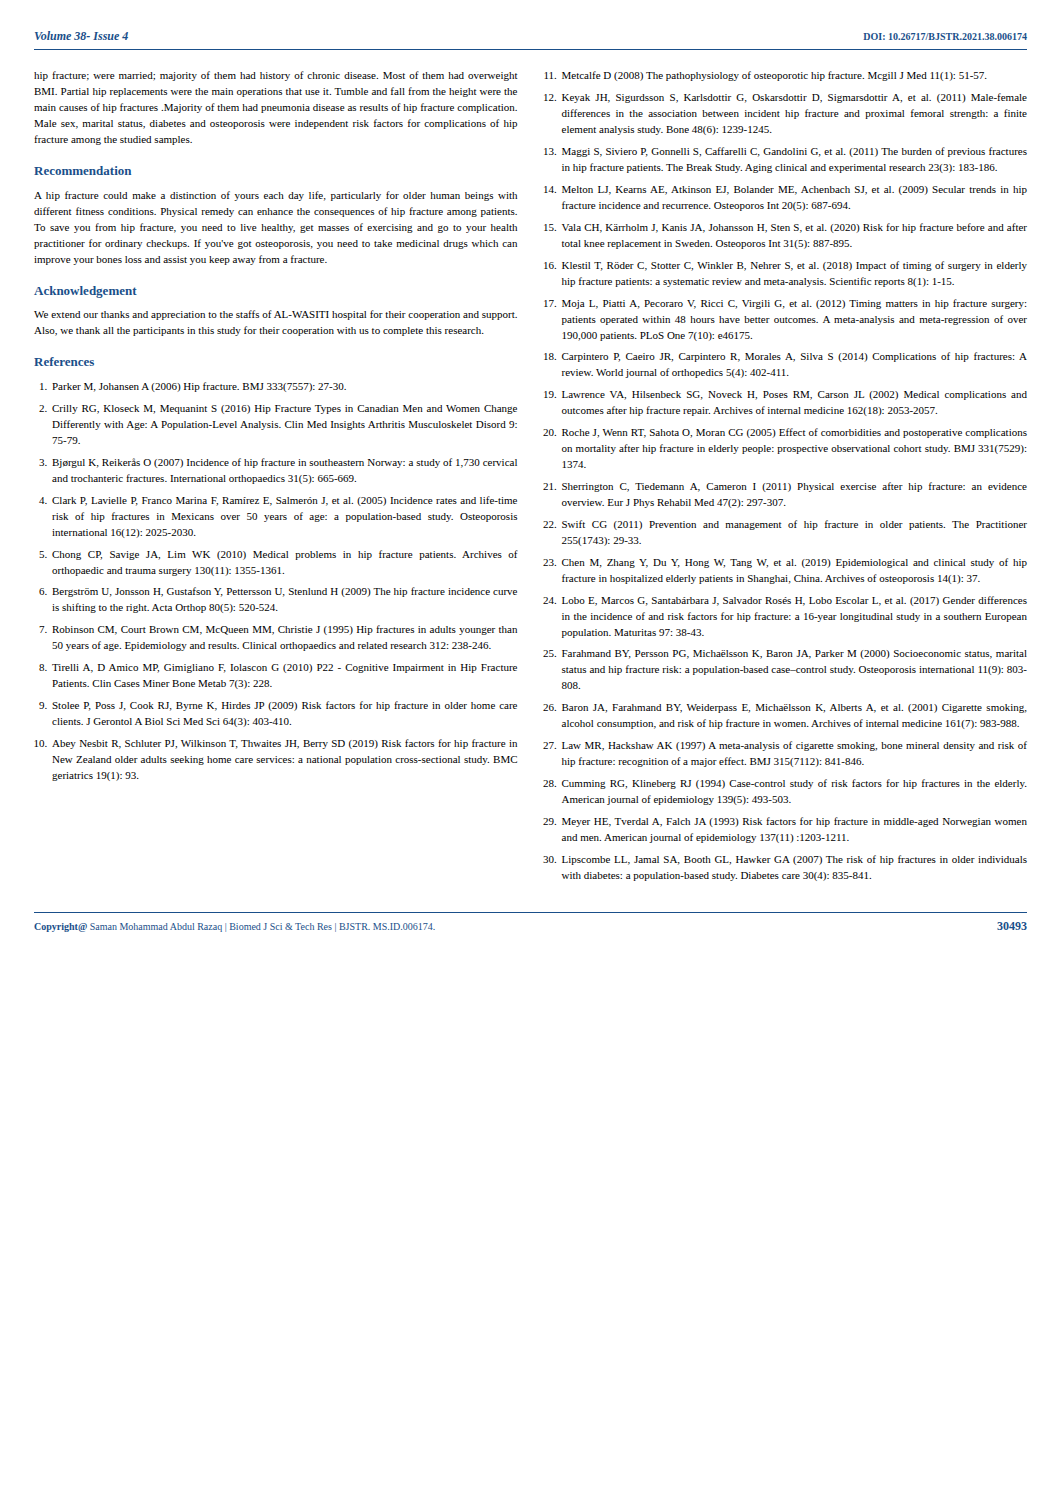Volume 38- Issue 4
DOI: 10.26717/BJSTR.2021.38.006174
hip fracture; were married; majority of them had history of chronic disease. Most of them had overweight BMI. Partial hip replacements were the main operations that use it. Tumble and fall from the height were the main causes of hip fractures .Majority of them had pneumonia disease as results of hip fracture complication. Male sex, marital status, diabetes and osteoporosis were independent risk factors for complications of hip fracture among the studied samples.
Recommendation
A hip fracture could make a distinction of yours each day life, particularly for older human beings with different fitness conditions. Physical remedy can enhance the consequences of hip fracture among patients. To save you from hip fracture, you need to live healthy, get masses of exercising and go to your health practitioner for ordinary checkups. If you've got osteoporosis, you need to take medicinal drugs which can improve your bones loss and assist you keep away from a fracture.
Acknowledgement
We extend our thanks and appreciation to the staffs of AL-WASITI hospital for their cooperation and support. Also, we thank all the participants in this study for their cooperation with us to complete this research.
References
Parker M, Johansen A (2006) Hip fracture. BMJ 333(7557): 27-30.
Crilly RG, Kloseck M, Mequanint S (2016) Hip Fracture Types in Canadian Men and Women Change Differently with Age: A Population-Level Analysis. Clin Med Insights Arthritis Musculoskelet Disord 9: 75-79.
Bjørgul K, Reikerås O (2007) Incidence of hip fracture in southeastern Norway: a study of 1,730 cervical and trochanteric fractures. International orthopaedics 31(5): 665-669.
Clark P, Lavielle P, Franco Marina F, Ramírez E, Salmerón J, et al. (2005) Incidence rates and life-time risk of hip fractures in Mexicans over 50 years of age: a population-based study. Osteoporosis international 16(12): 2025-2030.
Chong CP, Savige JA, Lim WK (2010) Medical problems in hip fracture patients. Archives of orthopaedic and trauma surgery 130(11): 1355-1361.
Bergström U, Jonsson H, Gustafson Y, Pettersson U, Stenlund H (2009) The hip fracture incidence curve is shifting to the right. Acta Orthop 80(5): 520-524.
Robinson CM, Court Brown CM, McQueen MM, Christie J (1995) Hip fractures in adults younger than 50 years of age. Epidemiology and results. Clinical orthopaedics and related research 312: 238-246.
Tirelli A, D Amico MP, Gimigliano F, Iolascon G (2010) P22 - Cognitive Impairment in Hip Fracture Patients. Clin Cases Miner Bone Metab 7(3): 228.
Stolee P, Poss J, Cook RJ, Byrne K, Hirdes JP (2009) Risk factors for hip fracture in older home care clients. J Gerontol A Biol Sci Med Sci 64(3): 403-410.
Abey Nesbit R, Schluter PJ, Wilkinson T, Thwaites JH, Berry SD (2019) Risk factors for hip fracture in New Zealand older adults seeking home care services: a national population cross-sectional study. BMC geriatrics 19(1): 93.
Metcalfe D (2008) The pathophysiology of osteoporotic hip fracture. Mcgill J Med 11(1): 51-57.
Keyak JH, Sigurdsson S, Karlsdottir G, Oskarsdottir D, Sigmarsdottir A, et al. (2011) Male-female differences in the association between incident hip fracture and proximal femoral strength: a finite element analysis study. Bone 48(6): 1239-1245.
Maggi S, Siviero P, Gonnelli S, Caffarelli C, Gandolini G, et al. (2011) The burden of previous fractures in hip fracture patients. The Break Study. Aging clinical and experimental research 23(3): 183-186.
Melton LJ, Kearns AE, Atkinson EJ, Bolander ME, Achenbach SJ, et al. (2009) Secular trends in hip fracture incidence and recurrence. Osteoporos Int 20(5): 687-694.
Vala CH, Kärrholm J, Kanis JA, Johansson H, Sten S, et al. (2020) Risk for hip fracture before and after total knee replacement in Sweden. Osteoporos Int 31(5): 887-895.
Klestil T, Röder C, Stotter C, Winkler B, Nehrer S, et al. (2018) Impact of timing of surgery in elderly hip fracture patients: a systematic review and meta-analysis. Scientific reports 8(1): 1-15.
Moja L, Piatti A, Pecoraro V, Ricci C, Virgili G, et al. (2012) Timing matters in hip fracture surgery: patients operated within 48 hours have better outcomes. A meta-analysis and meta-regression of over 190,000 patients. PLoS One 7(10): e46175.
Carpintero P, Caeiro JR, Carpintero R, Morales A, Silva S (2014) Complications of hip fractures: A review. World journal of orthopedics 5(4): 402-411.
Lawrence VA, Hilsenbeck SG, Noveck H, Poses RM, Carson JL (2002) Medical complications and outcomes after hip fracture repair. Archives of internal medicine 162(18): 2053-2057.
Roche J, Wenn RT, Sahota O, Moran CG (2005) Effect of comorbidities and postoperative complications on mortality after hip fracture in elderly people: prospective observational cohort study. BMJ 331(7529): 1374.
Sherrington C, Tiedemann A, Cameron I (2011) Physical exercise after hip fracture: an evidence overview. Eur J Phys Rehabil Med 47(2): 297-307.
Swift CG (2011) Prevention and management of hip fracture in older patients. The Practitioner 255(1743): 29-33.
Chen M, Zhang Y, Du Y, Hong W, Tang W, et al. (2019) Epidemiological and clinical study of hip fracture in hospitalized elderly patients in Shanghai, China. Archives of osteoporosis 14(1): 37.
Lobo E, Marcos G, Santabárbara J, Salvador Rosés H, Lobo Escolar L, et al. (2017) Gender differences in the incidence of and risk factors for hip fracture: a 16-year longitudinal study in a southern European population. Maturitas 97: 38-43.
Farahmand BY, Persson PG, Michaëlsson K, Baron JA, Parker M (2000) Socioeconomic status, marital status and hip fracture risk: a population-based case–control study. Osteoporosis international 11(9): 803-808.
Baron JA, Farahmand BY, Weiderpass E, Michaëlsson K, Alberts A, et al. (2001) Cigarette smoking, alcohol consumption, and risk of hip fracture in women. Archives of internal medicine 161(7): 983-988.
Law MR, Hackshaw AK (1997) A meta-analysis of cigarette smoking, bone mineral density and risk of hip fracture: recognition of a major effect. BMJ 315(7112): 841-846.
Cumming RG, Klineberg RJ (1994) Case-control study of risk factors for hip fractures in the elderly. American journal of epidemiology 139(5): 493-503.
Meyer HE, Tverdal A, Falch JA (1993) Risk factors for hip fracture in middle-aged Norwegian women and men. American journal of epidemiology 137(11) :1203-1211.
Lipscombe LL, Jamal SA, Booth GL, Hawker GA (2007) The risk of hip fractures in older individuals with diabetes: a population-based study. Diabetes care 30(4): 835-841.
Copyright@ Saman Mohammad Abdul Razaq | Biomed J Sci & Tech Res | BJSTR. MS.ID.006174.
30493